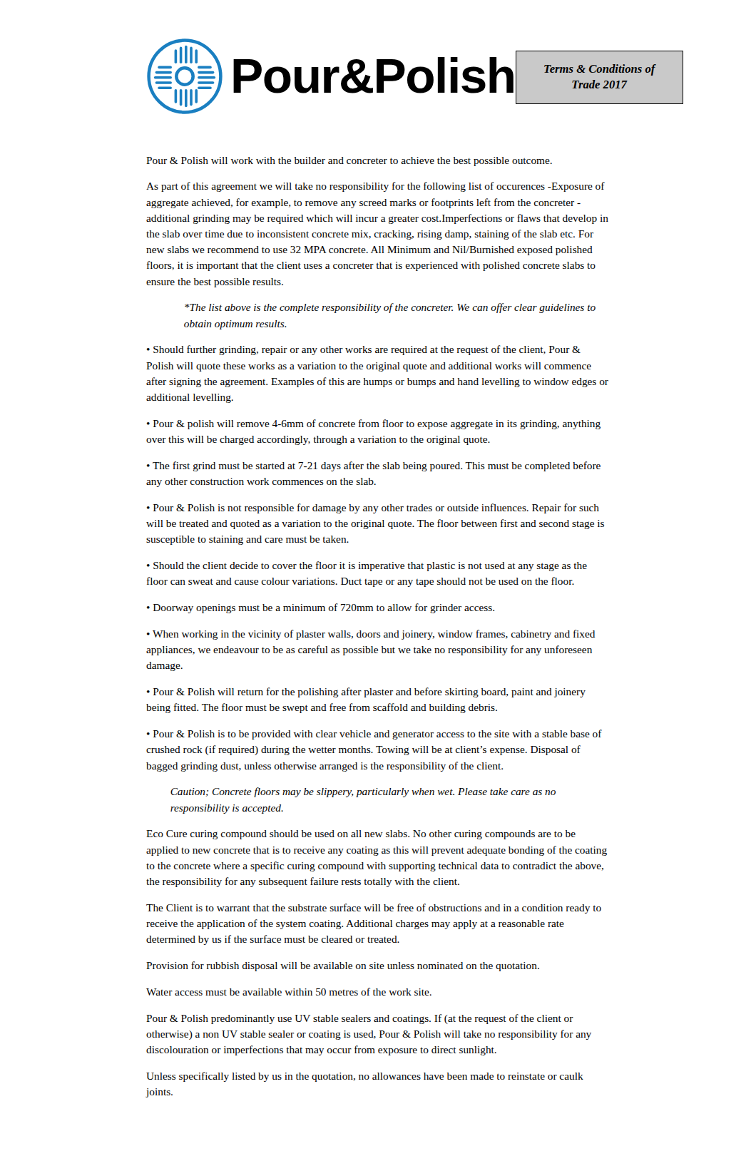Pour&Polish
Terms & Conditions of
Trade 2017
Pour & Polish will work with the builder and concreter to achieve the best possible outcome.
As part of this agreement we will take no responsibility for the following list of occurences -Exposure of aggregate achieved, for example, to remove any screed marks or footprints left from the concreter - additional grinding may be required which will incur a greater cost.Imperfections or flaws that develop in the slab over time due to inconsistent concrete mix, cracking, rising damp, staining of the slab etc. For new slabs we recommend to use 32 MPA concrete. All Minimum and Nil/Burnished exposed polished floors, it is important that the client uses a concreter that is experienced with polished concrete slabs to ensure the best possible results.
*The list above is the complete responsibility of the concreter. We can offer clear guidelines to obtain optimum results.
• Should further grinding, repair or any other works are required at the request of the client, Pour & Polish will quote these works as a variation to the original quote and additional works will commence after signing the agreement. Examples of this are humps or bumps and hand levelling to window edges or additional levelling.
• Pour & polish will remove 4-6mm of concrete from floor to expose aggregate in its grinding, anything over this will be charged accordingly, through a variation to the original quote.
• The first grind must be started at 7-21 days after the slab being poured. This must be completed before any other construction work commences on the slab.
• Pour & Polish is not responsible for damage by any other trades or outside influences. Repair for such will be treated and quoted as a variation to the original quote. The floor between first and second stage is susceptible to staining and care must be taken.
• Should the client decide to cover the floor it is imperative that plastic is not used at any stage as the floor can sweat and cause colour variations. Duct tape or any tape should not be used on the floor.
• Doorway openings must be a minimum of 720mm to allow for grinder access.
• When working in the vicinity of plaster walls, doors and joinery, window frames, cabinetry and fixed appliances, we endeavour to be as careful as possible but we take no responsibility for any unforeseen damage.
• Pour & Polish will return for the polishing after plaster and before skirting board, paint and joinery being fitted. The floor must be swept and free from scaffold and building debris.
• Pour & Polish is to be provided with clear vehicle and generator access to the site with a stable base of crushed rock (if required) during the wetter months. Towing will be at client’s expense. Disposal of bagged grinding dust, unless otherwise arranged is the responsibility of the client.
Caution; Concrete floors may be slippery, particularly when wet. Please take care as no responsibility is accepted.
Eco Cure curing compound should be used on all new slabs. No other curing compounds are to be applied to new concrete that is to receive any coating as this will prevent adequate bonding of the coating to the concrete where a specific curing compound with supporting technical data to contradict the above, the responsibility for any subsequent failure rests totally with the client.
The Client is to warrant that the substrate surface will be free of obstructions and in a condition ready to receive the application of the system coating. Additional charges may apply at a reasonable rate determined by us if the surface must be cleared or treated.
Provision for rubbish disposal will be available on site unless nominated on the quotation.
Water access must be available within 50 metres of the work site.
Pour & Polish predominantly use UV stable sealers and coatings. If (at the request of the client or otherwise) a non UV stable sealer or coating is used, Pour & Polish will take no responsibility for any discolouration or imperfections that may occur from exposure to direct sunlight.
Unless specifically listed by us in the quotation, no allowances have been made to reinstate or caulk joints.